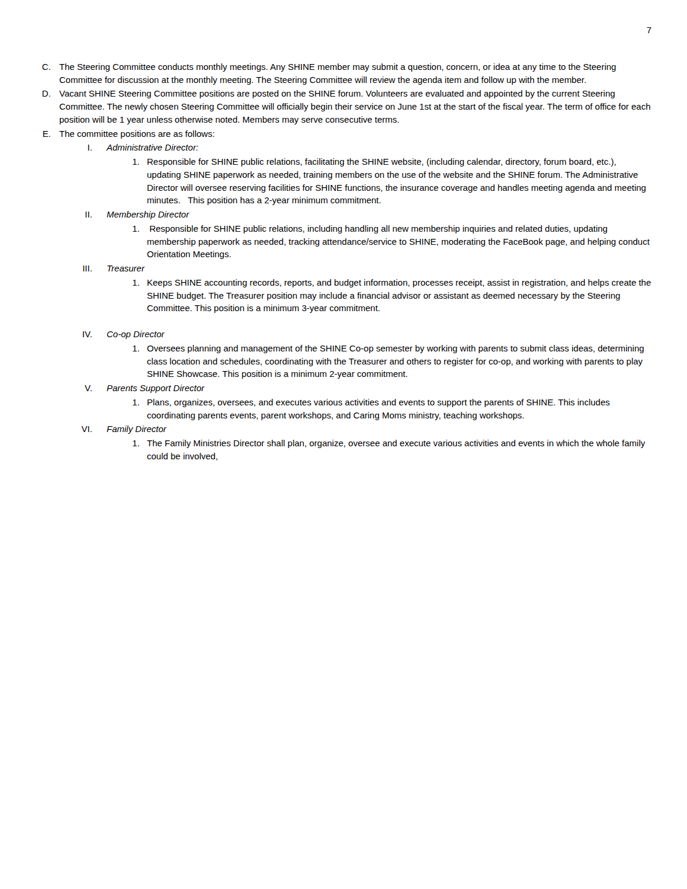7
The Steering Committee conducts monthly meetings. Any SHINE member may submit a question, concern, or idea at any time to the Steering Committee for discussion at the monthly meeting. The Steering Committee will review the agenda item and follow up with the member.
Vacant SHINE Steering Committee positions are posted on the SHINE forum. Volunteers are evaluated and appointed by the current Steering Committee. The newly chosen Steering Committee will officially begin their service on June 1st at the start of the fiscal year. The term of office for each position will be 1 year unless otherwise noted. Members may serve consecutive terms.
The committee positions are as follows:
Administrative Director:
Responsible for SHINE public relations, facilitating the SHINE website, (including calendar, directory, forum board, etc.), updating SHINE paperwork as needed, training members on the use of the website and the SHINE forum. The Administrative Director will oversee reserving facilities for SHINE functions, the insurance coverage and handles meeting agenda and meeting minutes. This position has a 2-year minimum commitment.
Membership Director
Responsible for SHINE public relations, including handling all new membership inquiries and related duties, updating membership paperwork as needed, tracking attendance/service to SHINE, moderating the FaceBook page, and helping conduct Orientation Meetings.
Treasurer
Keeps SHINE accounting records, reports, and budget information, processes receipt, assist in registration, and helps create the SHINE budget. The Treasurer position may include a financial advisor or assistant as deemed necessary by the Steering Committee. This position is a minimum 3-year commitment.
Co-op Director
Oversees planning and management of the SHINE Co-op semester by working with parents to submit class ideas, determining class location and schedules, coordinating with the Treasurer and others to register for co-op, and working with parents to play SHINE Showcase. This position is a minimum 2-year commitment.
Parents Support Director
Plans, organizes, oversees, and executes various activities and events to support the parents of SHINE. This includes coordinating parents events, parent workshops, and Caring Moms ministry, teaching workshops.
Family Director
The Family Ministries Director shall plan, organize, oversee and execute various activities and events in which the whole family could be involved,